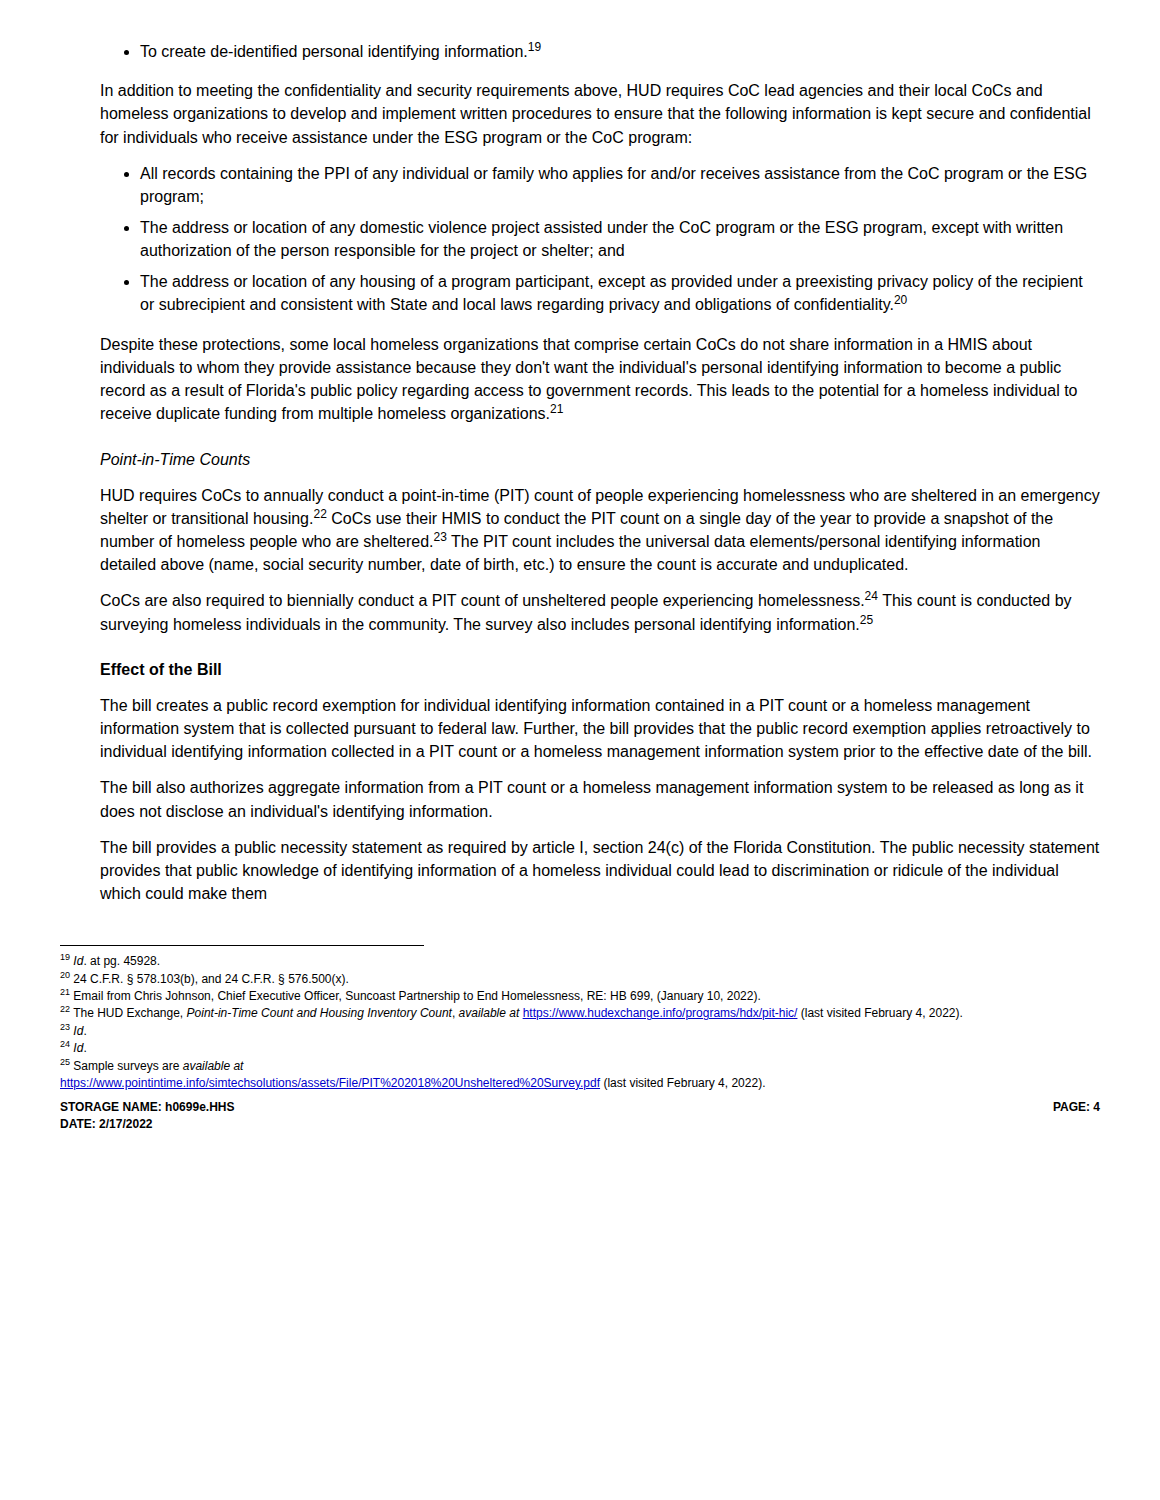To create de-identified personal identifying information.19
In addition to meeting the confidentiality and security requirements above, HUD requires CoC lead agencies and their local CoCs and homeless organizations to develop and implement written procedures to ensure that the following information is kept secure and confidential for individuals who receive assistance under the ESG program or the CoC program:
All records containing the PPI of any individual or family who applies for and/or receives assistance from the CoC program or the ESG program;
The address or location of any domestic violence project assisted under the CoC program or the ESG program, except with written authorization of the person responsible for the project or shelter; and
The address or location of any housing of a program participant, except as provided under a preexisting privacy policy of the recipient or subrecipient and consistent with State and local laws regarding privacy and obligations of confidentiality.20
Despite these protections, some local homeless organizations that comprise certain CoCs do not share information in a HMIS about individuals to whom they provide assistance because they don't want the individual's personal identifying information to become a public record as a result of Florida's public policy regarding access to government records. This leads to the potential for a homeless individual to receive duplicate funding from multiple homeless organizations.21
Point-in-Time Counts
HUD requires CoCs to annually conduct a point-in-time (PIT) count of people experiencing homelessness who are sheltered in an emergency shelter or transitional housing.22 CoCs use their HMIS to conduct the PIT count on a single day of the year to provide a snapshot of the number of homeless people who are sheltered.23 The PIT count includes the universal data elements/personal identifying information detailed above (name, social security number, date of birth, etc.) to ensure the count is accurate and unduplicated.
CoCs are also required to biennially conduct a PIT count of unsheltered people experiencing homelessness.24 This count is conducted by surveying homeless individuals in the community. The survey also includes personal identifying information.25
Effect of the Bill
The bill creates a public record exemption for individual identifying information contained in a PIT count or a homeless management information system that is collected pursuant to federal law. Further, the bill provides that the public record exemption applies retroactively to individual identifying information collected in a PIT count or a homeless management information system prior to the effective date of the bill.
The bill also authorizes aggregate information from a PIT count or a homeless management information system to be released as long as it does not disclose an individual's identifying information.
The bill provides a public necessity statement as required by article I, section 24(c) of the Florida Constitution. The public necessity statement provides that public knowledge of identifying information of a homeless individual could lead to discrimination or ridicule of the individual which could make them
19 Id. at pg. 45928.
20 24 C.F.R. § 578.103(b), and 24 C.F.R. § 576.500(x).
21 Email from Chris Johnson, Chief Executive Officer, Suncoast Partnership to End Homelessness, RE: HB 699, (January 10, 2022).
22 The HUD Exchange, Point-in-Time Count and Housing Inventory Count, available at https://www.hudexchange.info/programs/hdx/pit-hic/ (last visited February 4, 2022).
23 Id.
24 Id.
25 Sample surveys are available at
https://www.pointintime.info/simtechsolutions/assets/File/PIT%202018%20Unsheltered%20Survey.pdf (last visited February 4, 2022).
STORAGE NAME: h0699e.HHS
DATE: 2/17/2022 PAGE: 4